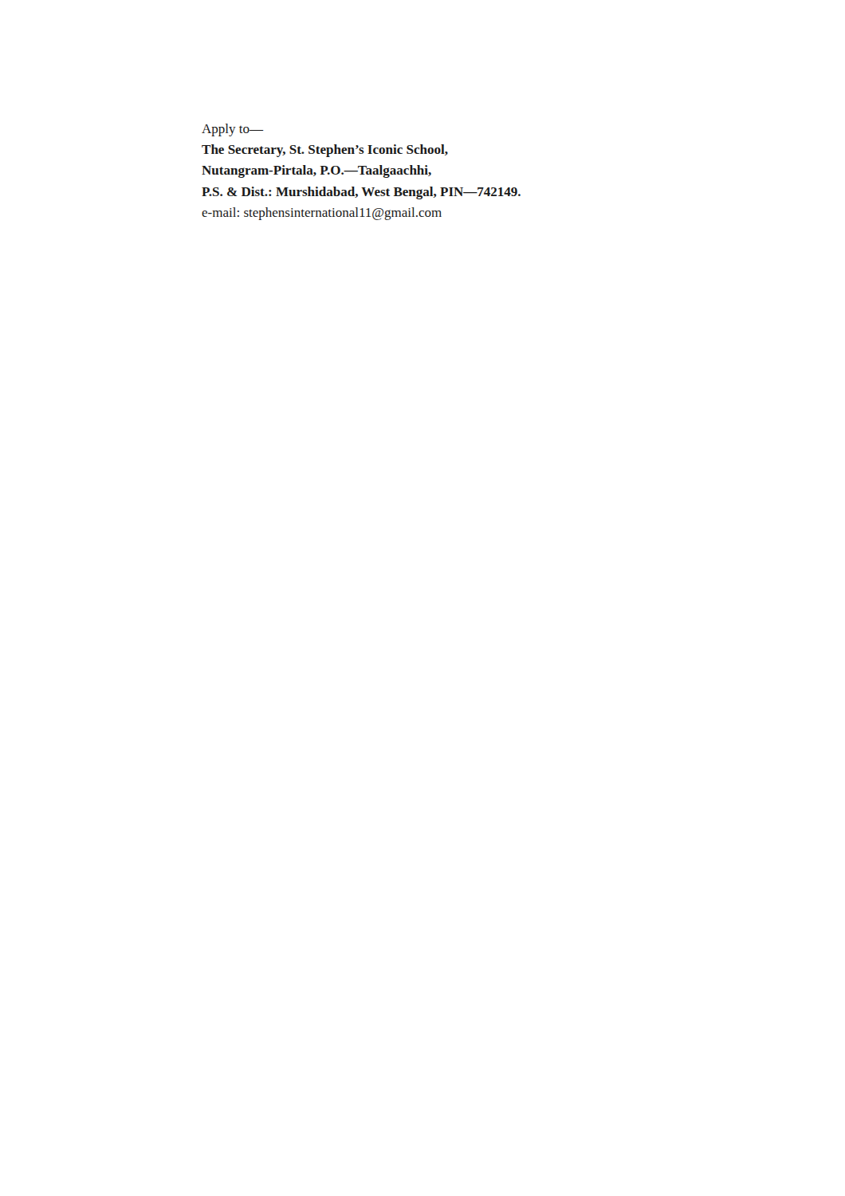Apply to—
The Secretary, St. Stephen’s Iconic School,
Nutangram-Pirtala, P.O.—Taalgaachhi,
P.S. & Dist.: Murshidabad, West Bengal, PIN—742149.
e-mail: stephensinternational11@gmail.com